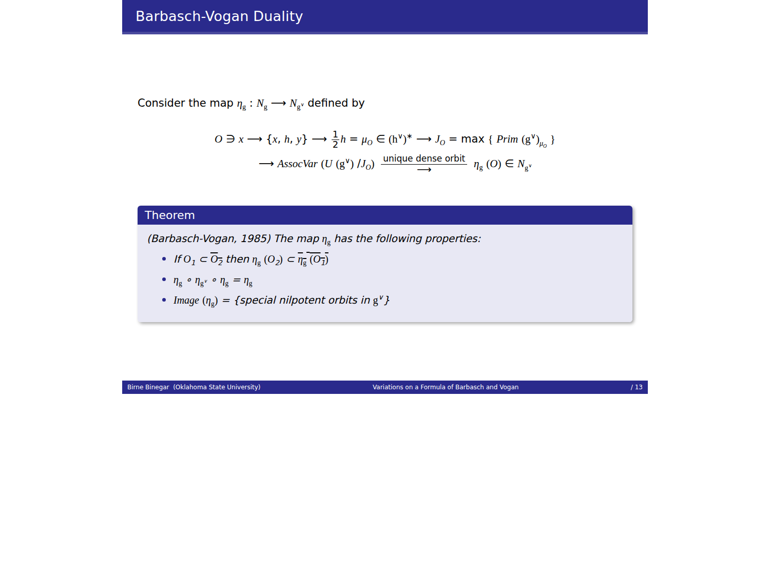Barbasch-Vogan Duality
Consider the map ηg : Ng ⟶ Ng∨ defined by
O ∋ x ⟶ {x, h, y} ⟶ 12 h = μO ∈ (h∨)∗ ⟶ JO = max { Prim (g∨)μO } ⟶ AssocVar (U (g∨) /JO) unique dense orbit⟶ ηg (O) ∈ Ng∨
Theorem
(Barbasch-Vogan, 1985) The map ηg has the following properties:
If O1 ⊂ O2 then ηg (O2) ⊂ ηg (O1)
ηg ∘ ηg∨ ∘ ηg = ηg
Image (ηg) = {special nilpotent orbits in g∨}
Special Session on Lie Groups and Automorphic Forms
Birne Binegar (Oklahoma State University)
Variations on a Formula of Barbasch and Vogan
/ 13